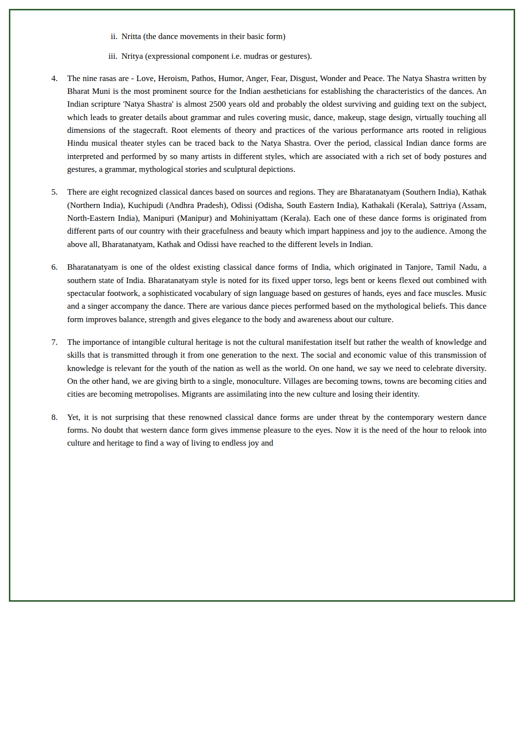ii. Nritta (the dance movements in their basic form)
iii. Nritya (expressional component i.e. mudras or gestures).
The nine rasas are - Love, Heroism, Pathos, Humor, Anger, Fear, Disgust, Wonder and Peace. The Natya Shastra written by Bharat Muni is the most prominent source for the Indian aestheticians for establishing the characteristics of the dances. An Indian scripture 'Natya Shastra' is almost 2500 years old and probably the oldest surviving and guiding text on the subject, which leads to greater details about grammar and rules covering music, dance, makeup, stage design, virtually touching all dimensions of the stagecraft. Root elements of theory and practices of the various performance arts rooted in religious Hindu musical theater styles can be traced back to the Natya Shastra. Over the period, classical Indian dance forms are interpreted and performed by so many artists in different styles, which are associated with a rich set of body postures and gestures, a grammar, mythological stories and sculptural depictions.
There are eight recognized classical dances based on sources and regions. They are Bharatanatyam (Southern India), Kathak (Northern India), Kuchipudi (Andhra Pradesh), Odissi (Odisha, South Eastern India), Kathakali (Kerala), Sattriya (Assam, North-Eastern India), Manipuri (Manipur) and Mohiniyattam (Kerala). Each one of these dance forms is originated from different parts of our country with their gracefulness and beauty which impart happiness and joy to the audience. Among the above all, Bharatanatyam, Kathak and Odissi have reached to the different levels in Indian.
Bharatanatyam is one of the oldest existing classical dance forms of India, which originated in Tanjore, Tamil Nadu, a southern state of India. Bharatanatyam style is noted for its fixed upper torso, legs bent or keens flexed out combined with spectacular footwork, a sophisticated vocabulary of sign language based on gestures of hands, eyes and face muscles. Music and a singer accompany the dance. There are various dance pieces performed based on the mythological beliefs. This dance form improves balance, strength and gives elegance to the body and awareness about our culture.
The importance of intangible cultural heritage is not the cultural manifestation itself but rather the wealth of knowledge and skills that is transmitted through it from one generation to the next. The social and economic value of this transmission of knowledge is relevant for the youth of the nation as well as the world. On one hand, we say we need to celebrate diversity. On the other hand, we are giving birth to a single, monoculture. Villages are becoming towns, towns are becoming cities and cities are becoming metropolises. Migrants are assimilating into the new culture and losing their identity.
Yet, it is not surprising that these renowned classical dance forms are under threat by the contemporary western dance forms. No doubt that western dance form gives immense pleasure to the eyes. Now it is the need of the hour to relook into culture and heritage to find a way of living to endless joy and